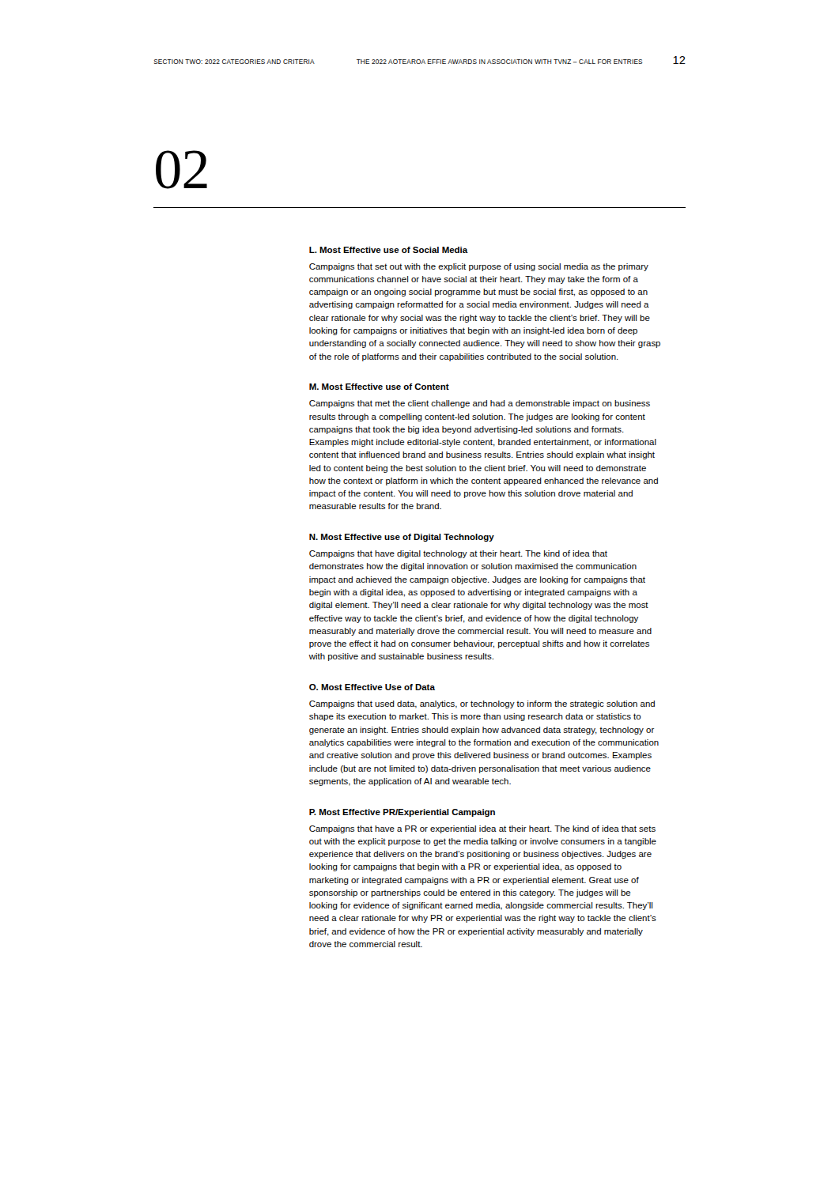Section Two: 2022 Categories and Criteria The 2022 Aotearoa Effie Awards in association with TVNZ – Call for Entries 12
02
L. Most Effective use of Social Media
Campaigns that set out with the explicit purpose of using social media as the primary communications channel or have social at their heart. They may take the form of a campaign or an ongoing social programme but must be social first, as opposed to an advertising campaign reformatted for a social media environment. Judges will need a clear rationale for why social was the right way to tackle the client’s brief. They will be looking for campaigns or initiatives that begin with an insight-led idea born of deep understanding of a socially connected audience. They will need to show how their grasp of the role of platforms and their capabilities contributed to the social solution.
M. Most Effective use of Content
Campaigns that met the client challenge and had a demonstrable impact on business results through a compelling content-led solution. The judges are looking for content campaigns that took the big idea beyond advertising-led solutions and formats. Examples might include editorial-style content, branded entertainment, or informational content that influenced brand and business results. Entries should explain what insight led to content being the best solution to the client brief. You will need to demonstrate how the context or platform in which the content appeared enhanced the relevance and impact of the content. You will need to prove how this solution drove material and measurable results for the brand.
N. Most Effective use of Digital Technology
Campaigns that have digital technology at their heart. The kind of idea that demonstrates how the digital innovation or solution maximised the communication impact and achieved the campaign objective. Judges are looking for campaigns that begin with a digital idea, as opposed to advertising or integrated campaigns with a digital element. They’ll need a clear rationale for why digital technology was the most effective way to tackle the client’s brief, and evidence of how the digital technology measurably and materially drove the commercial result. You will need to measure and prove the effect it had on consumer behaviour, perceptual shifts and how it correlates with positive and sustainable business results.
O. Most Effective Use of Data
Campaigns that used data, analytics, or technology to inform the strategic solution and shape its execution to market. This is more than using research data or statistics to generate an insight. Entries should explain how advanced data strategy, technology or analytics capabilities were integral to the formation and execution of the communication and creative solution and prove this delivered business or brand outcomes. Examples include (but are not limited to) data-driven personalisation that meet various audience segments, the application of AI and wearable tech.
P. Most Effective PR/Experiential Campaign
Campaigns that have a PR or experiential idea at their heart. The kind of idea that sets out with the explicit purpose to get the media talking or involve consumers in a tangible experience that delivers on the brand’s positioning or business objectives. Judges are looking for campaigns that begin with a PR or experiential idea, as opposed to marketing or integrated campaigns with a PR or experiential element. Great use of sponsorship or partnerships could be entered in this category. The judges will be looking for evidence of significant earned media, alongside commercial results. They’ll need a clear rationale for why PR or experiential was the right way to tackle the client’s brief, and evidence of how the PR or experiential activity measurably and materially drove the commercial result.